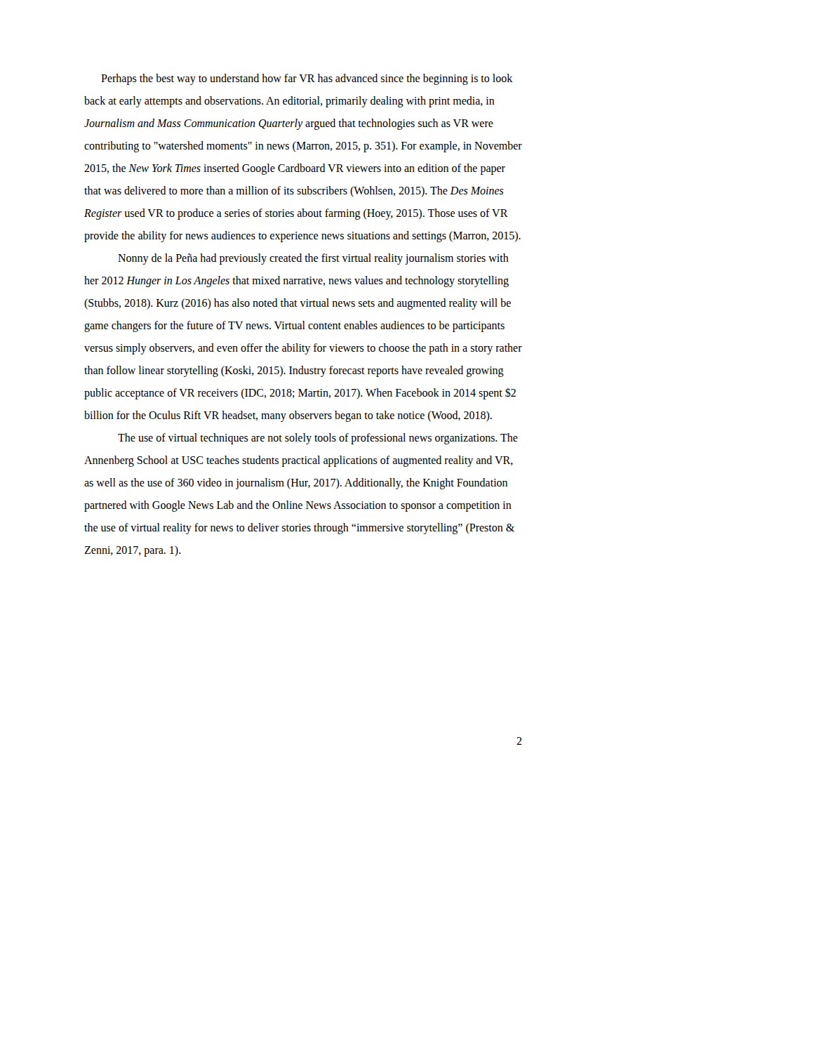Perhaps the best way to understand how far VR has advanced since the beginning is to look back at early attempts and observations. An editorial, primarily dealing with print media, in Journalism and Mass Communication Quarterly argued that technologies such as VR were contributing to "watershed moments" in news (Marron, 2015, p. 351). For example, in November 2015, the New York Times inserted Google Cardboard VR viewers into an edition of the paper that was delivered to more than a million of its subscribers (Wohlsen, 2015). The Des Moines Register used VR to produce a series of stories about farming (Hoey, 2015). Those uses of VR provide the ability for news audiences to experience news situations and settings (Marron, 2015).
Nonny de la Peña had previously created the first virtual reality journalism stories with her 2012 Hunger in Los Angeles that mixed narrative, news values and technology storytelling (Stubbs, 2018). Kurz (2016) has also noted that virtual news sets and augmented reality will be game changers for the future of TV news. Virtual content enables audiences to be participants versus simply observers, and even offer the ability for viewers to choose the path in a story rather than follow linear storytelling (Koski, 2015). Industry forecast reports have revealed growing public acceptance of VR receivers (IDC, 2018; Martin, 2017). When Facebook in 2014 spent $2 billion for the Oculus Rift VR headset, many observers began to take notice (Wood, 2018).
The use of virtual techniques are not solely tools of professional news organizations. The Annenberg School at USC teaches students practical applications of augmented reality and VR, as well as the use of 360 video in journalism (Hur, 2017). Additionally, the Knight Foundation partnered with Google News Lab and the Online News Association to sponsor a competition in the use of virtual reality for news to deliver stories through “immersive storytelling” (Preston & Zenni, 2017, para. 1).
2